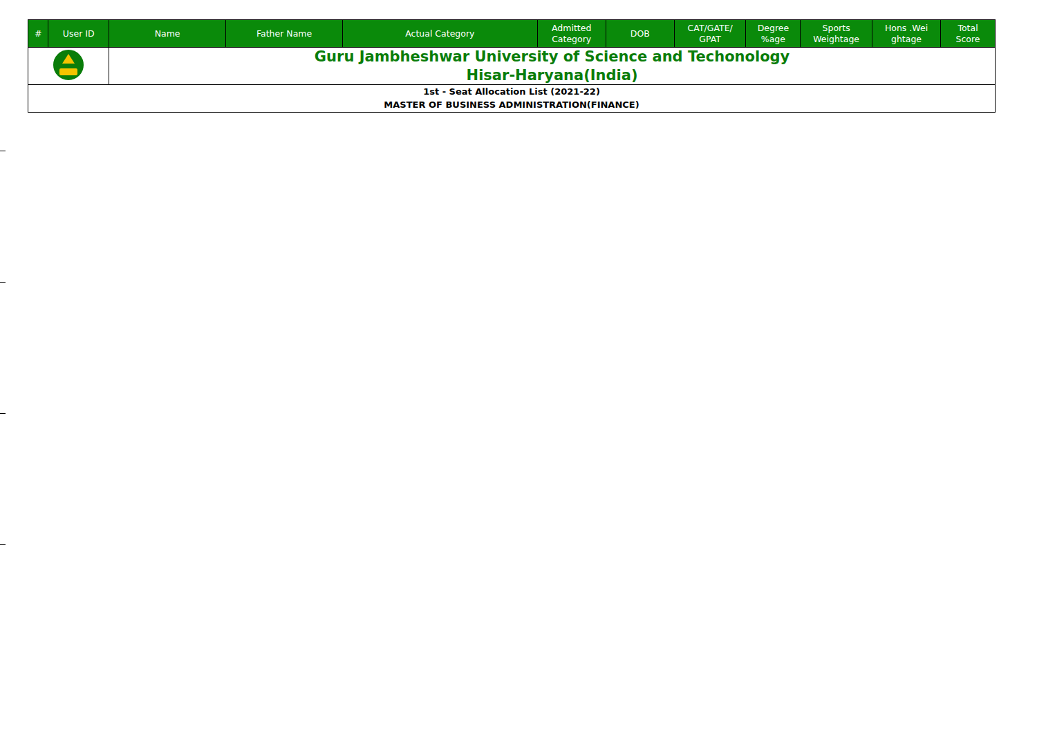| | Guru Jambheshwar University of Science and Techonology Hisar-Haryana(India) |
| 1st - Seat Allocation List (2021-22) MASTER OF BUSINESS ADMINISTRATION(FINANCE) |
| # | User ID | Name | Father Name | Actual Category | Admitted Category | DOB | CAT/GATE/ GPAT | Degree %age | Sports Weightage | Hons .Wei ghtage | Total Score |